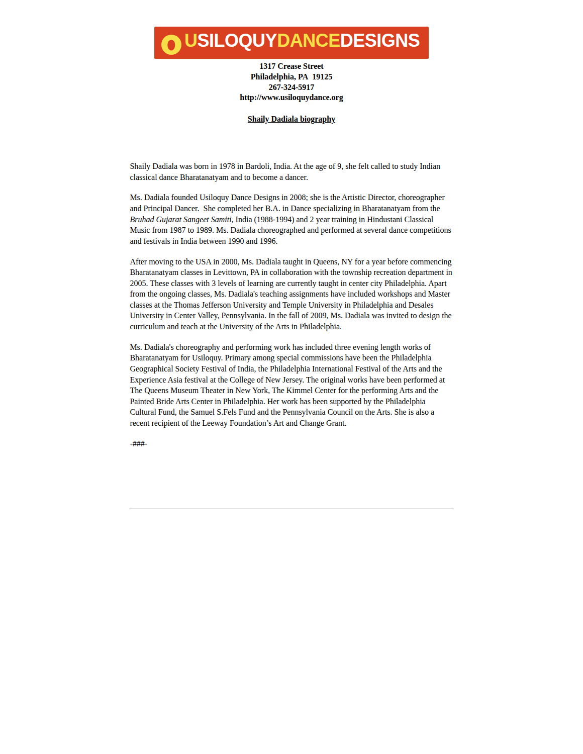USILOQUYDANCEDESIGNS
1317 Crease Street
Philadelphia, PA 19125
267-324-5917
http://www.usiloquydance.org
Shaily Dadiala biography
Shaily Dadiala was born in 1978 in Bardoli, India. At the age of 9, she felt called to study Indian classical dance Bharatanatyam and to become a dancer.
Ms. Dadiala founded Usiloquy Dance Designs in 2008; she is the Artistic Director, choreographer and Principal Dancer. She completed her B.A. in Dance specializing in Bharatanatyam from the Bruhad Gujarat Sangeet Samiti, India (1988-1994) and 2 year training in Hindustani Classical Music from 1987 to 1989. Ms. Dadiala choreographed and performed at several dance competitions and festivals in India between 1990 and 1996.
After moving to the USA in 2000, Ms. Dadiala taught in Queens, NY for a year before commencing Bharatanatyam classes in Levittown, PA in collaboration with the township recreation department in 2005. These classes with 3 levels of learning are currently taught in center city Philadelphia. Apart from the ongoing classes, Ms. Dadiala's teaching assignments have included workshops and Master classes at the Thomas Jefferson University and Temple University in Philadelphia and Desales University in Center Valley, Pennsylvania. In the fall of 2009, Ms. Dadiala was invited to design the curriculum and teach at the University of the Arts in Philadelphia.
Ms. Dadiala's choreography and performing work has included three evening length works of Bharatanatyam for Usiloquy. Primary among special commissions have been the Philadelphia Geographical Society Festival of India, the Philadelphia International Festival of the Arts and the Experience Asia festival at the College of New Jersey. The original works have been performed at The Queens Museum Theater in New York, The Kimmel Center for the performing Arts and the Painted Bride Arts Center in Philadelphia. Her work has been supported by the Philadelphia Cultural Fund, the Samuel S.Fels Fund and the Pennsylvania Council on the Arts. She is also a recent recipient of the Leeway Foundation’s Art and Change Grant.
-###-